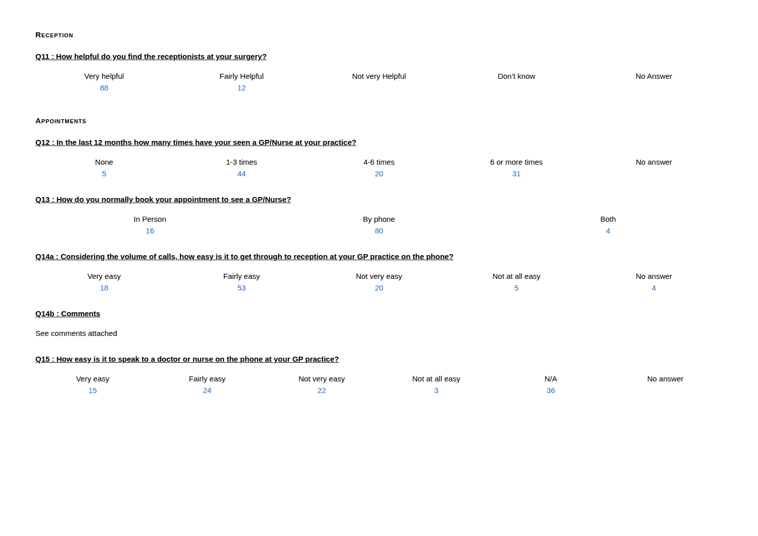Reception
Q11 : How helpful do you find the receptionists at your surgery?
| Very helpful | Fairly Helpful | Not very Helpful | Don’t know | No Answer |
| 88 | 12 | | | |
Appointments
Q12 : In the last 12 months how many times have your seen a GP/Nurse at your practice?
| None | 1-3 times | 4-6 times | 6 or more times | No answer |
| 5 | 44 | 20 | 31 | |
Q13 : How do you normally book your appointment to see a GP/Nurse?
| In Person | By phone | Both |
| 16 | 80 | 4 |
Q14a : Considering the volume of calls, how easy is it to get through to reception at your GP practice on the phone?
| Very easy | Fairly easy | Not very easy | Not at all easy | No answer |
| 18 | 53 | 20 | 5 | 4 |
Q14b : Comments
See comments attached
Q15 : How easy is it to speak to a doctor or nurse on the phone at your GP practice?
| Very easy | Fairly easy | Not very easy | Not at all easy | N/A | No answer |
| 15 | 24 | 22 | 3 | 36 | |